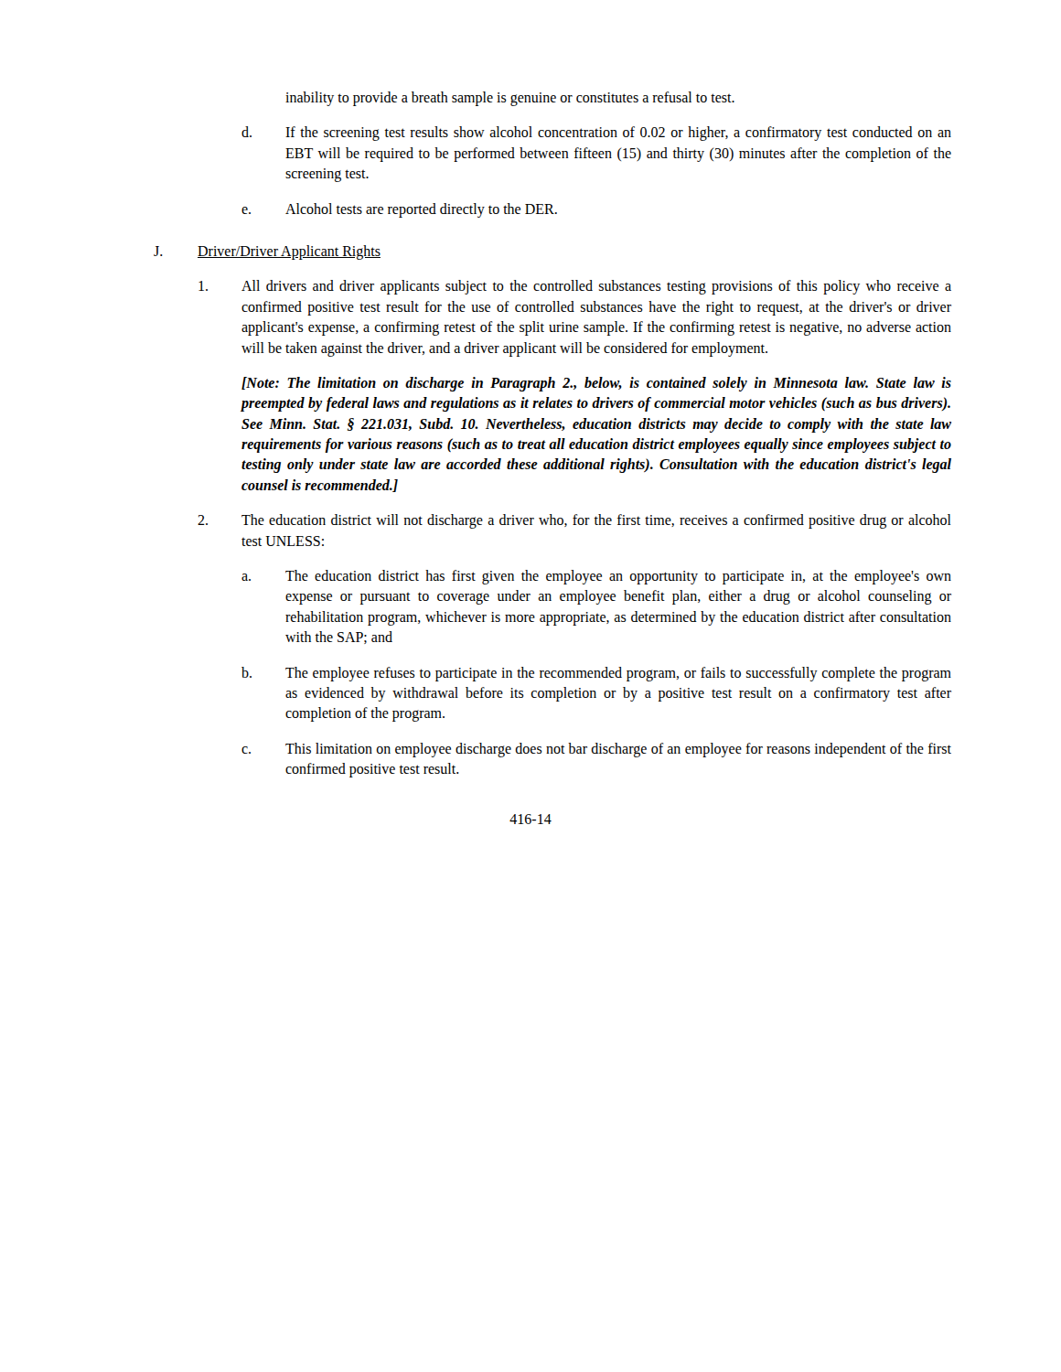inability to provide a breath sample is genuine or constitutes a refusal to test.
d.
If the screening test results show alcohol concentration of 0.02 or higher, a confirmatory test conducted on an EBT will be required to be performed between fifteen (15) and thirty (30) minutes after the completion of the screening test.
e.
Alcohol tests are reported directly to the DER.
J.
Driver/Driver Applicant Rights
1.
All drivers and driver applicants subject to the controlled substances testing provisions of this policy who receive a confirmed positive test result for the use of controlled substances have the right to request, at the driver's or driver applicant's expense, a confirming retest of the split urine sample. If the confirming retest is negative, no adverse action will be taken against the driver, and a driver applicant will be considered for employment.
[Note: The limitation on discharge in Paragraph 2., below, is contained solely in Minnesota law. State law is preempted by federal laws and regulations as it relates to drivers of commercial motor vehicles (such as bus drivers). See Minn. Stat. § 221.031, Subd. 10. Nevertheless, education districts may decide to comply with the state law requirements for various reasons (such as to treat all education district employees equally since employees subject to testing only under state law are accorded these additional rights). Consultation with the education district's legal counsel is recommended.]
2.
The education district will not discharge a driver who, for the first time, receives a confirmed positive drug or alcohol test UNLESS:
a.
The education district has first given the employee an opportunity to participate in, at the employee's own expense or pursuant to coverage under an employee benefit plan, either a drug or alcohol counseling or rehabilitation program, whichever is more appropriate, as determined by the education district after consultation with the SAP; and
b.
The employee refuses to participate in the recommended program, or fails to successfully complete the program as evidenced by withdrawal before its completion or by a positive test result on a confirmatory test after completion of the program.
c.
This limitation on employee discharge does not bar discharge of an employee for reasons independent of the first confirmed positive test result.
416-14